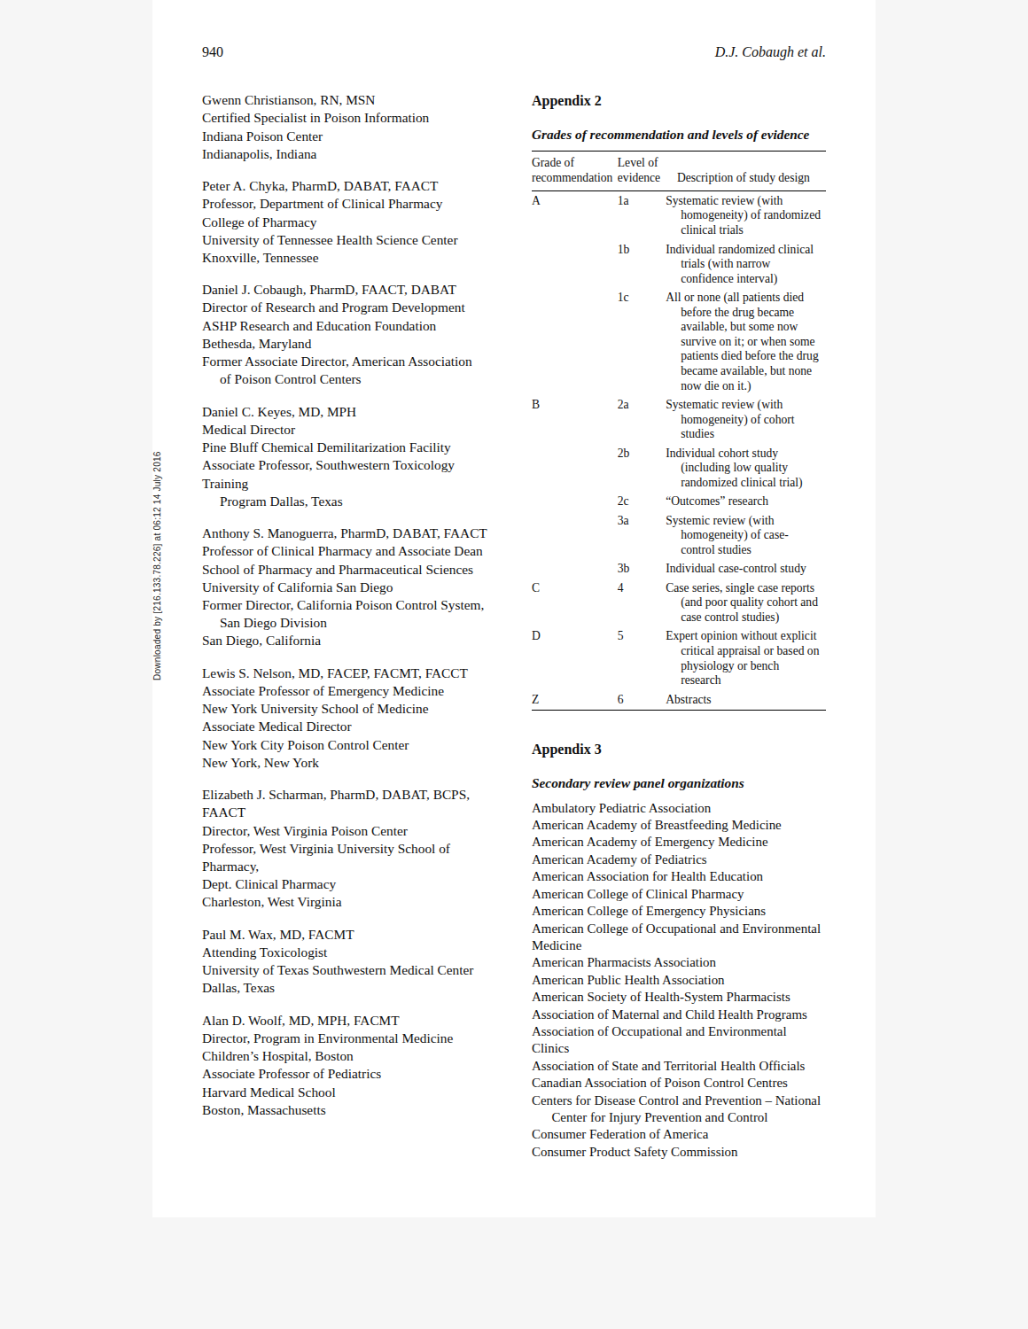Downloaded by [216.133.78.226] at 06:12 14 July 2016
940 D.J. Cobaugh et al.
Gwenn Christianson, RN, MSN
Certified Specialist in Poison Information
Indiana Poison Center
Indianapolis, Indiana
Peter A. Chyka, PharmD, DABAT, FAACT
Professor, Department of Clinical Pharmacy
College of Pharmacy
University of Tennessee Health Science Center
Knoxville, Tennessee
Daniel J. Cobaugh, PharmD, FAACT, DABAT
Director of Research and Program Development
ASHP Research and Education Foundation
Bethesda, Maryland
Former Associate Director, American Association
of Poison Control Centers
Daniel C. Keyes, MD, MPH
Medical Director
Pine Bluff Chemical Demilitarization Facility
Associate Professor, Southwestern Toxicology Training
Program Dallas, Texas
Anthony S. Manoguerra, PharmD, DABAT, FAACT
Professor of Clinical Pharmacy and Associate Dean
School of Pharmacy and Pharmaceutical Sciences
University of California San Diego
Former Director, California Poison Control System,
San Diego Division
San Diego, California
Lewis S. Nelson, MD, FACEP, FACMT, FACCT
Associate Professor of Emergency Medicine
New York University School of Medicine
Associate Medical Director
New York City Poison Control Center
New York, New York
Elizabeth J. Scharman, PharmD, DABAT, BCPS, FAACT
Director, West Virginia Poison Center
Professor, West Virginia University School of Pharmacy,
Dept. Clinical Pharmacy
Charleston, West Virginia
Paul M. Wax, MD, FACMT
Attending Toxicologist
University of Texas Southwestern Medical Center
Dallas, Texas
Alan D. Woolf, MD, MPH, FACMT
Director, Program in Environmental Medicine
Children’s Hospital, Boston
Associate Professor of Pediatrics
Harvard Medical School
Boston, Massachusetts
Appendix 2
Grades of recommendation and levels of evidence
| Grade of recommendation | Level of evidence | Description of study design |
| --- | --- | --- |
| A | 1a | Systematic review (with homogeneity) of randomized clinical trials |
| | 1b | Individual randomized clinical trials (with narrow confidence interval) |
| | 1c | All or none (all patients died before the drug became available, but some now survive on it; or when some patients died before the drug became available, but none now die on it.) |
| B | 2a | Systematic review (with homogeneity) of cohort studies |
| | 2b | Individual cohort study (including low quality randomized clinical trial) |
| | 2c | “Outcomes” research |
| | 3a | Systemic review (with homogeneity) of case-control studies |
| | 3b | Individual case-control study |
| C | 4 | Case series, single case reports (and poor quality cohort and case control studies) |
| D | 5 | Expert opinion without explicit critical appraisal or based on physiology or bench research |
| Z | 6 | Abstracts |
Appendix 3
Secondary review panel organizations
Ambulatory Pediatric Association
American Academy of Breastfeeding Medicine
American Academy of Emergency Medicine
American Academy of Pediatrics
American Association for Health Education
American College of Clinical Pharmacy
American College of Emergency Physicians
American College of Occupational and Environmental Medicine
American Pharmacists Association
American Public Health Association
American Society of Health-System Pharmacists
Association of Maternal and Child Health Programs
Association of Occupational and Environmental Clinics
Association of State and Territorial Health Officials
Canadian Association of Poison Control Centres
Centers for Disease Control and Prevention – National Center for Injury Prevention and Control
Consumer Federation of America
Consumer Product Safety Commission